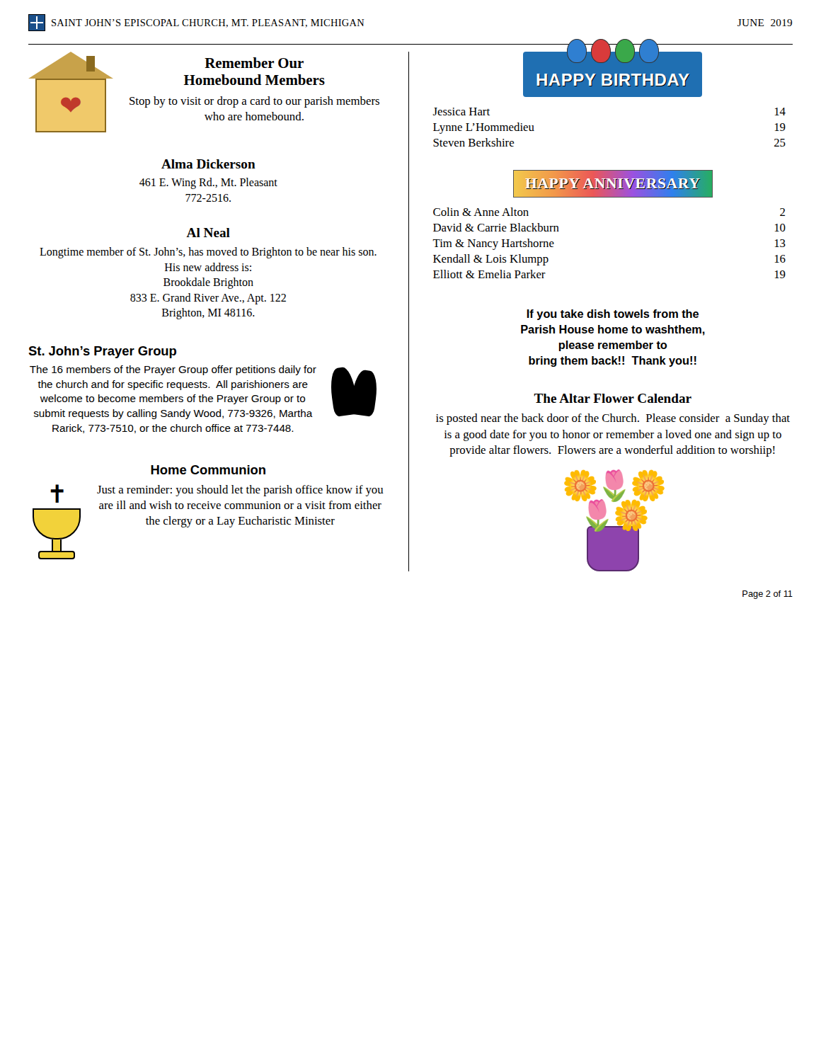Saint John’s Episcopal Church, Mt. Pleasant, Michigan
June 2019
❤
Remember Our
Homebound Members
Stop by to visit or drop a card to our parish members who are homebound.
Alma Dickerson 461 E. Wing Rd., Mt. Pleasant
772-2516.
Al Neal Longtime member of St. John’s, has moved to Brighton to be near his son.
His new address is:
Brookdale Brighton
833 E. Grand River Ave., Apt. 122
Brighton, MI 48116.
St. John’s Prayer Group
The 16 members of the Prayer Group offer petitions daily for the church and for specific requests. All parishioners are welcome to become members of the Prayer Group or to submit requests by calling Sandy Wood, 773-9326, Martha Rarick, 773-7510, or the church office at 773-7448.
Home Communion
✝
Just a reminder: you should let the parish office know if you are ill and wish to receive communion or a visit from either the clergy or a Lay Eucharistic Minister
HAPPY BIRTHDAY
| Jessica Hart | 14 |
| Lynne L’Hommedieu | 19 |
| Steven Berkshire | 25 |
HAPPY ANNIVERSARY
| Colin & Anne Alton | 2 |
| David & Carrie Blackburn | 10 |
| Tim & Nancy Hartshorne | 13 |
| Kendall & Lois Klumpp | 16 |
| Elliott & Emelia Parker | 19 |
If you take dish towels from the
Parish House home to washthem,
please remember to
bring them back!! Thank you!!
The Altar Flower Calendar
is posted near the back door of the Church. Please consider a Sunday that is a good date for you to honor or remember a loved one and sign up to provide altar flowers. Flowers are a wonderful addition to worshiip!
🌼🌷🌼🌷🌼
Page 2 of 11